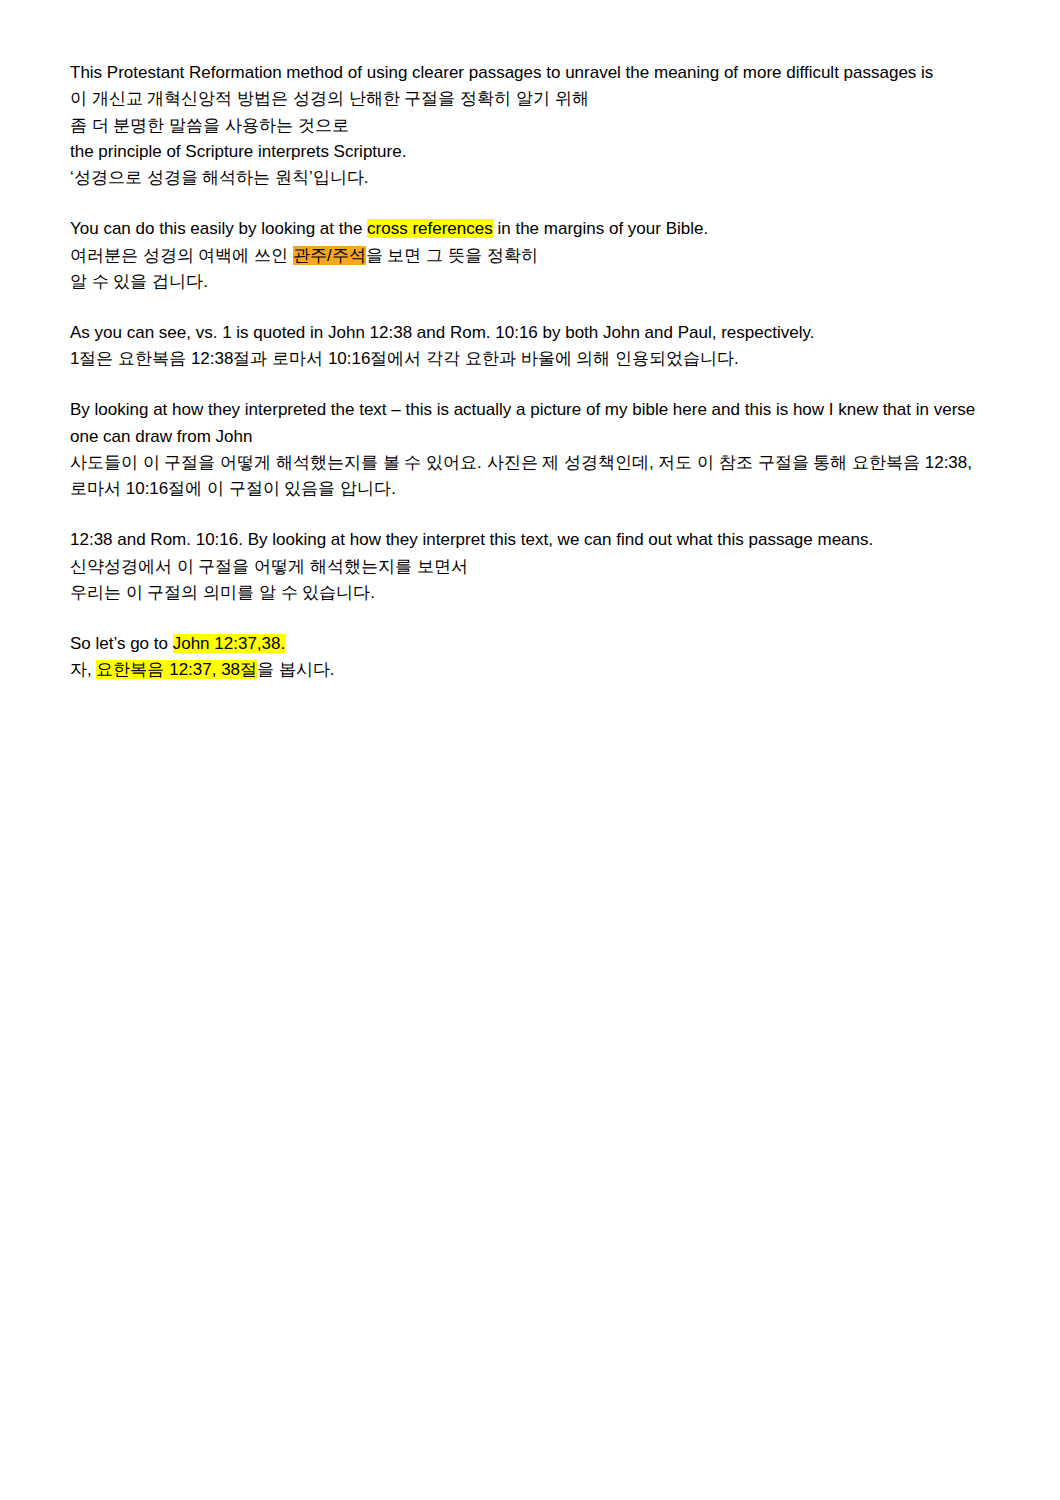This Protestant Reformation method of using clearer passages to unravel the meaning of more difficult passages is 이 개신교 개혁신앙적 방법은 성경의 난해한 구절을 정확히 알기 위해 좀 더 분명한 말씀을 사용하는 것으로 the principle of Scripture interprets Scripture. ‘성경으로 성경을 해석하는 원칙’입니다.
You can do this easily by looking at the cross references in the margins of your Bible. 여러분은 성경의 여백에 쓰인 관주/주석을 보면 그 뜻을 정확히 알 수 있을 겁니다.
As you can see, vs. 1 is quoted in John 12:38 and Rom. 10:16 by both John and Paul, respectively. 1절은 요한복음 12:38절과 로마서 10:16절에서 각각 요한과 바울에 의해 인용되었습니다.
By looking at how they interpreted the text – this is actually a picture of my bible here and this is how I knew that in verse one can draw from John 사도들이 이 구절을 어떻게 해석했는지를 볼 수 있어요. 사진은 제 성경책인데, 저도 이 참조 구절을 통해 요한복음 12:38, 로마서 10:16절에 이 구절이 있음을 압니다.
12:38 and Rom. 10:16. By looking at how they interpret this text, we can find out what this passage means. 신약성경에서 이 구절을 어떻게 해석했는지를 보면서 우리는 이 구절의 의미를 알 수 있습니다.
So let’s go to John 12:37,38. 자, 요한복음 12:37, 38절을 봅시다.